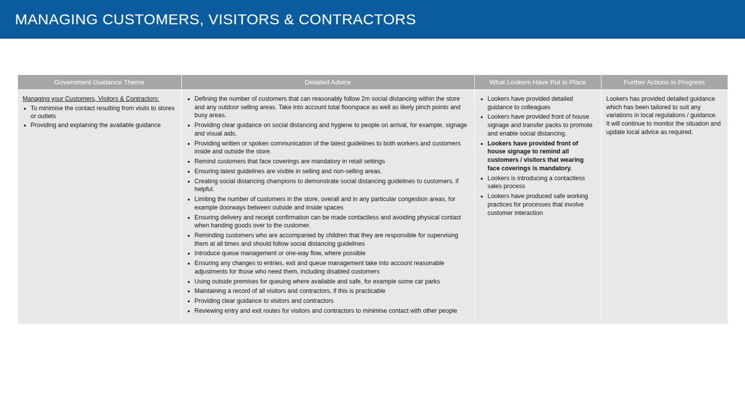MANAGING CUSTOMERS, VISITORS & CONTRACTORS
| Government Guidance Theme | Detailed Advice | What Lookers Have Put in Place | Further Actions in Progress |
| --- | --- | --- | --- |
| Managing your Customers, Visitors & Contractors: To minimise the contact resulting from visits to stores or outlets Providing and explaining the available guidance | Defining the number of customers that can reasonably follow 2m social distancing within the store and any outdoor selling areas. Take into account total floorspace as well as likely pinch points and busy areas. Providing clear guidance on social distancing and hygiene to people on arrival, for example, signage and visual aids. Providing written or spoken communication of the latest guidelines to both workers and customers inside and outside the store. Remind customers that face coverings are mandatory in retail settings Ensuring latest guidelines are visible in selling and non-selling areas. Creating social distancing champions to demonstrate social distancing guidelines to customers, if helpful. Limiting the number of customers in the store, overall and in any particular congestion areas, for example doorways between outside and inside spaces Ensuring delivery and receipt confirmation can be made contactless and avoiding physical contact when handing goods over to the customer. Reminding customers who are accompanied by children that they are responsible for supervising them at all times and should follow social distancing guidelines Introduce queue management or one-way flow, where possible Ensuring any changes to entries, exit and queue management take into account reasonable adjustments for those who need them, including disabled customers Using outside premises for queuing where available and safe, for example some car parks Maintaining a record of all visitors and contractors, if this is practicable Providing clear guidance to visitors and contractors Reviewing entry and exit routes for visitors and contractors to minimise contact with other people | Lookers have provided detailed guidance to colleagues Lookers have provided front of house signage and transfer packs to promote and enable social distancing. Lookers have provided front of house signage to remind all customers / visitors that wearing face coverings is mandatory. Lookers is introducing a contactless sales process Lookers have produced safe working practices for processes that involve customer interaction | Lookers has provided detailed guidance which has been tailored to suit any variations in local regulations / guidance. It will continue to monitor the situation and update local advice as required. |